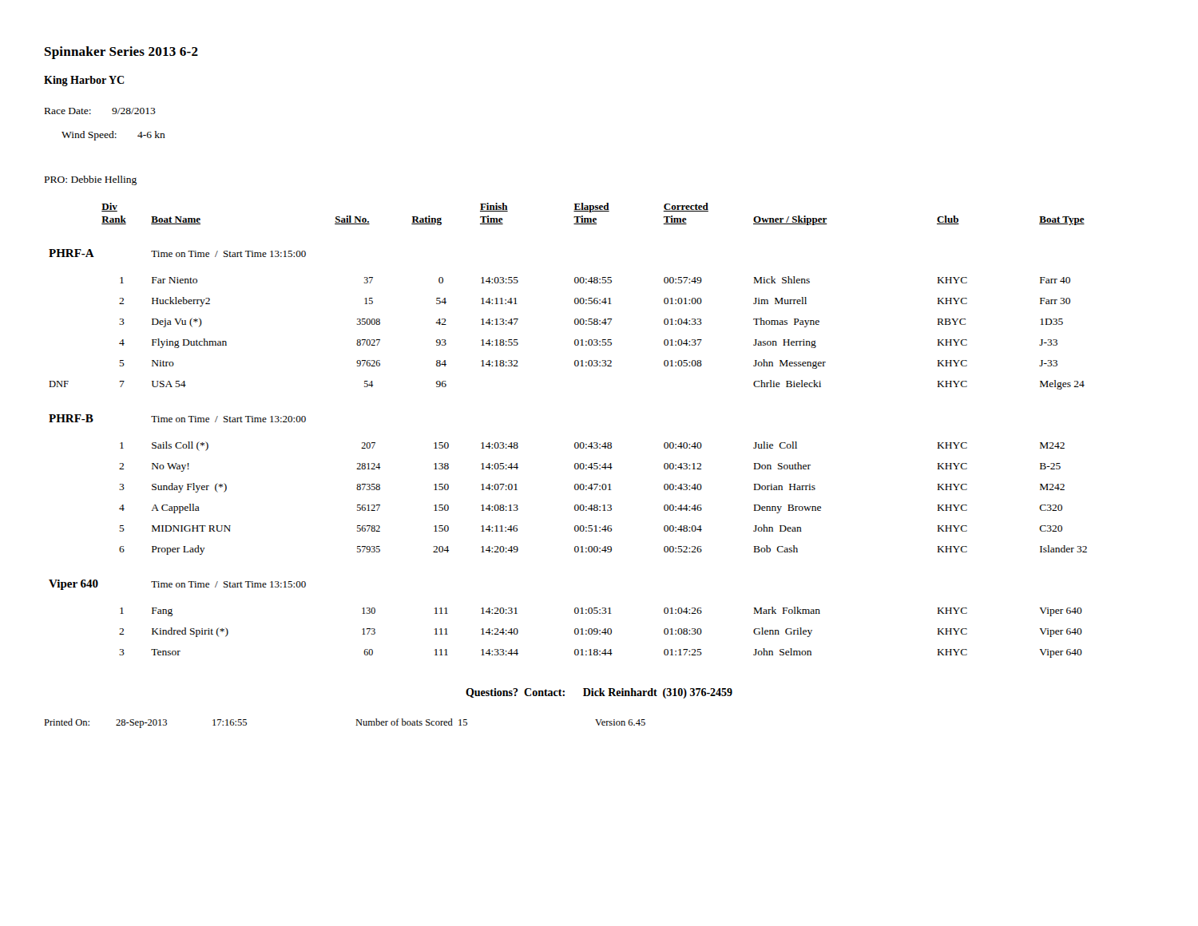Spinnaker Series 2013 6-2
King Harbor YC
Race Date: 9/28/2013
Wind Speed: 4-6 kn
PRO: Debbie Helling
| | Div Rank | Boat Name | Sail No. | Rating | Finish Time | Elapsed Time | Corrected Time | Owner / Skipper | Club | Boat Type |
| --- | --- | --- | --- | --- | --- | --- | --- | --- | --- | --- |
| PHRF-A | Time on Time / Start Time 13:15:00 | |
| | 1 | Far Niento | 37 | 0 | 14:03:55 | 00:48:55 | 00:57:49 | Mick Shlens | KHYC | Farr 40 |
| | 2 | Huckleberry2 | 15 | 54 | 14:11:41 | 00:56:41 | 01:01:00 | Jim Murrell | KHYC | Farr 30 |
| | 3 | Deja Vu (*) | 35008 | 42 | 14:13:47 | 00:58:47 | 01:04:33 | Thomas Payne | RBYC | 1D35 |
| | 4 | Flying Dutchman | 87027 | 93 | 14:18:55 | 01:03:55 | 01:04:37 | Jason Herring | KHYC | J-33 |
| | 5 | Nitro | 97626 | 84 | 14:18:32 | 01:03:32 | 01:05:08 | John Messenger | KHYC | J-33 |
| DNF | 7 | USA 54 | 54 | 96 | | | | Chrlie Bielecki | KHYC | Melges 24 |
| PHRF-B | Time on Time / Start Time 13:20:00 | |
| | 1 | Sails Coll (*) | 207 | 150 | 14:03:48 | 00:43:48 | 00:40:40 | Julie Coll | KHYC | M242 |
| | 2 | No Way! | 28124 | 138 | 14:05:44 | 00:45:44 | 00:43:12 | Don Souther | KHYC | B-25 |
| | 3 | Sunday Flyer (*) | 87358 | 150 | 14:07:01 | 00:47:01 | 00:43:40 | Dorian Harris | KHYC | M242 |
| | 4 | A Cappella | 56127 | 150 | 14:08:13 | 00:48:13 | 00:44:46 | Denny Browne | KHYC | C320 |
| | 5 | MIDNIGHT RUN | 56782 | 150 | 14:11:46 | 00:51:46 | 00:48:04 | John Dean | KHYC | C320 |
| | 6 | Proper Lady | 57935 | 204 | 14:20:49 | 01:00:49 | 00:52:26 | Bob Cash | KHYC | Islander 32 |
| Viper 640 | Time on Time / Start Time 13:15:00 | |
| | 1 | Fang | 130 | 111 | 14:20:31 | 01:05:31 | 01:04:26 | Mark Folkman | KHYC | Viper 640 |
| | 2 | Kindred Spirit (*) | 173 | 111 | 14:24:40 | 01:09:40 | 01:08:30 | Glenn Griley | KHYC | Viper 640 |
| | 3 | Tensor | 60 | 111 | 14:33:44 | 01:18:44 | 01:17:25 | John Selmon | KHYC | Viper 640 |
Questions? Contact: Dick Reinhardt (310) 376-2459
Printed On: 28-Sep-2013 17:16:55 Number of boats Scored 15 Version 6.45